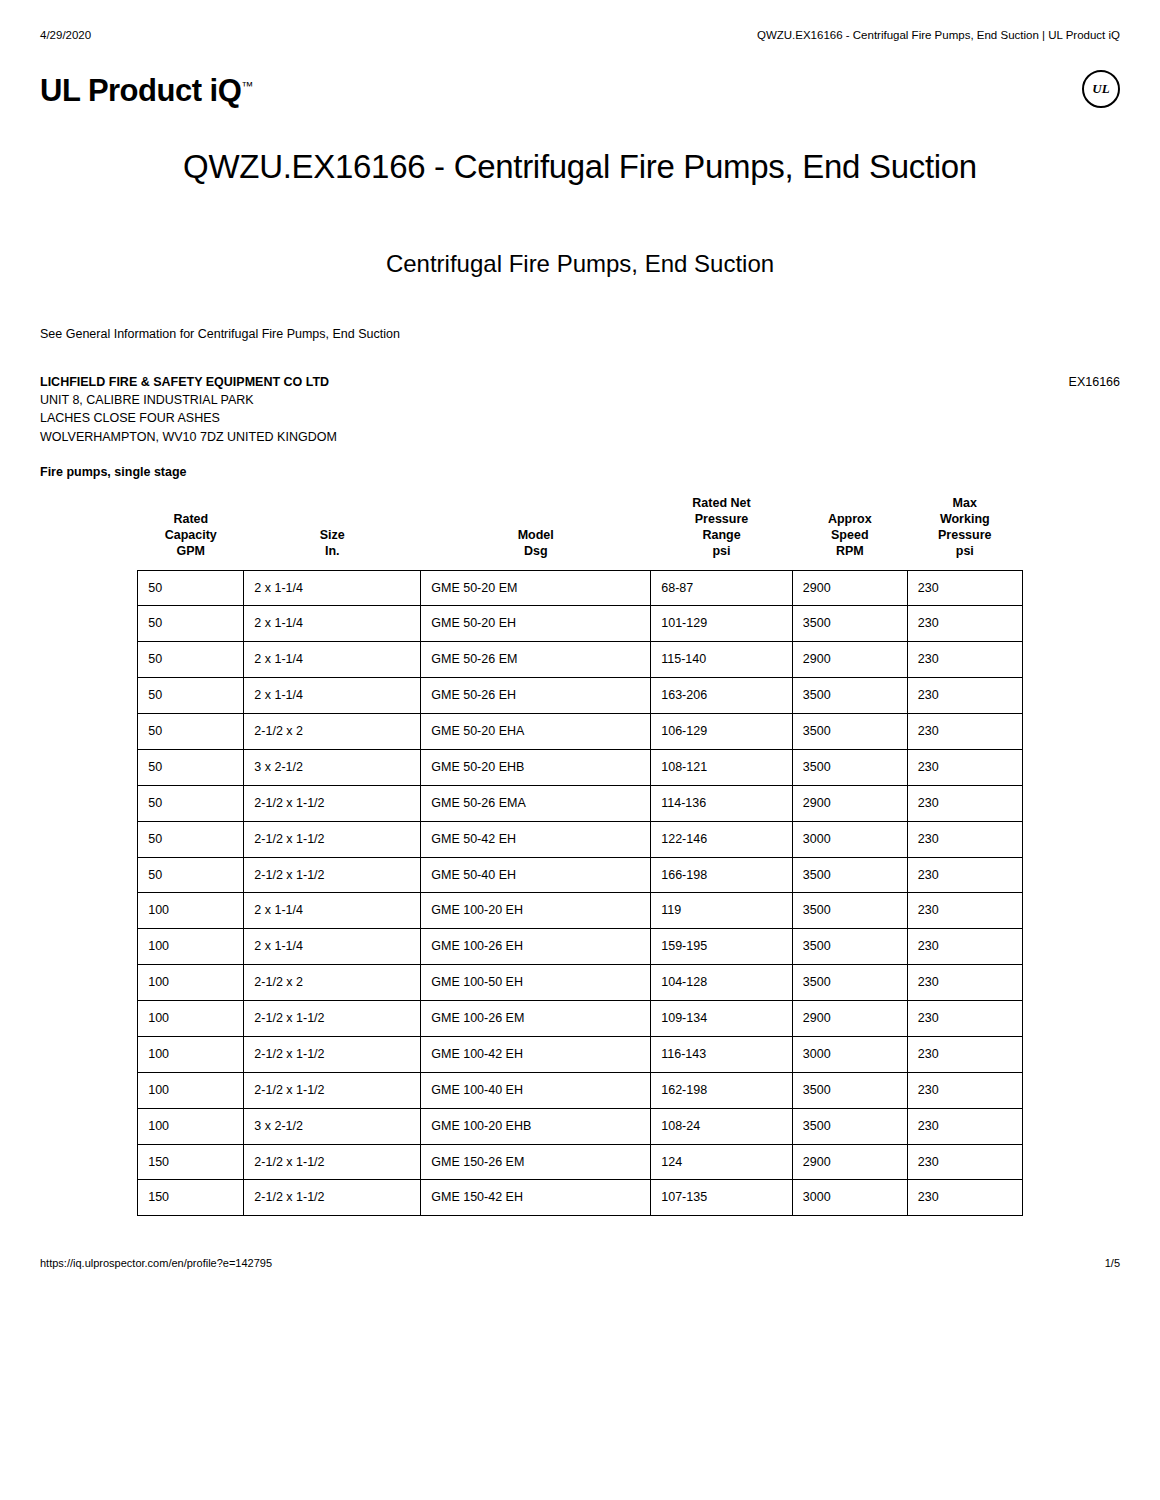4/29/2020 QWZU.EX16166 - Centrifugal Fire Pumps, End Suction | UL Product iQ
UL Product iQ™
UL
QWZU.EX16166 - Centrifugal Fire Pumps, End Suction
Centrifugal Fire Pumps, End Suction
See General Information for Centrifugal Fire Pumps, End Suction
EX16166
LICHFIELD FIRE & SAFETY EQUIPMENT CO LTD
UNIT 8, CALIBRE INDUSTRIAL PARK
LACHES CLOSE FOUR ASHES
WOLVERHAMPTON, WV10 7DZ UNITED KINGDOM
Fire pumps, single stage
| Rated Capacity GPM | Size In. | Model Dsg | Rated Net Pressure Range psi | Approx Speed RPM | Max Working Pressure psi |
| --- | --- | --- | --- | --- | --- |
| 50 | 2 x 1-1/4 | GME 50-20 EM | 68-87 | 2900 | 230 |
| 50 | 2 x 1-1/4 | GME 50-20 EH | 101-129 | 3500 | 230 |
| 50 | 2 x 1-1/4 | GME 50-26 EM | 115-140 | 2900 | 230 |
| 50 | 2 x 1-1/4 | GME 50-26 EH | 163-206 | 3500 | 230 |
| 50 | 2-1/2 x 2 | GME 50-20 EHA | 106-129 | 3500 | 230 |
| 50 | 3 x 2-1/2 | GME 50-20 EHB | 108-121 | 3500 | 230 |
| 50 | 2-1/2 x 1-1/2 | GME 50-26 EMA | 114-136 | 2900 | 230 |
| 50 | 2-1/2 x 1-1/2 | GME 50-42 EH | 122-146 | 3000 | 230 |
| 50 | 2-1/2 x 1-1/2 | GME 50-40 EH | 166-198 | 3500 | 230 |
| 100 | 2 x 1-1/4 | GME 100-20 EH | 119 | 3500 | 230 |
| 100 | 2 x 1-1/4 | GME 100-26 EH | 159-195 | 3500 | 230 |
| 100 | 2-1/2 x 2 | GME 100-50 EH | 104-128 | 3500 | 230 |
| 100 | 2-1/2 x 1-1/2 | GME 100-26 EM | 109-134 | 2900 | 230 |
| 100 | 2-1/2 x 1-1/2 | GME 100-42 EH | 116-143 | 3000 | 230 |
| 100 | 2-1/2 x 1-1/2 | GME 100-40 EH | 162-198 | 3500 | 230 |
| 100 | 3 x 2-1/2 | GME 100-20 EHB | 108-24 | 3500 | 230 |
| 150 | 2-1/2 x 1-1/2 | GME 150-26 EM | 124 | 2900 | 230 |
| 150 | 2-1/2 x 1-1/2 | GME 150-42 EH | 107-135 | 3000 | 230 |
https://iq.ulprospector.com/en/profile?e=142795 1/5